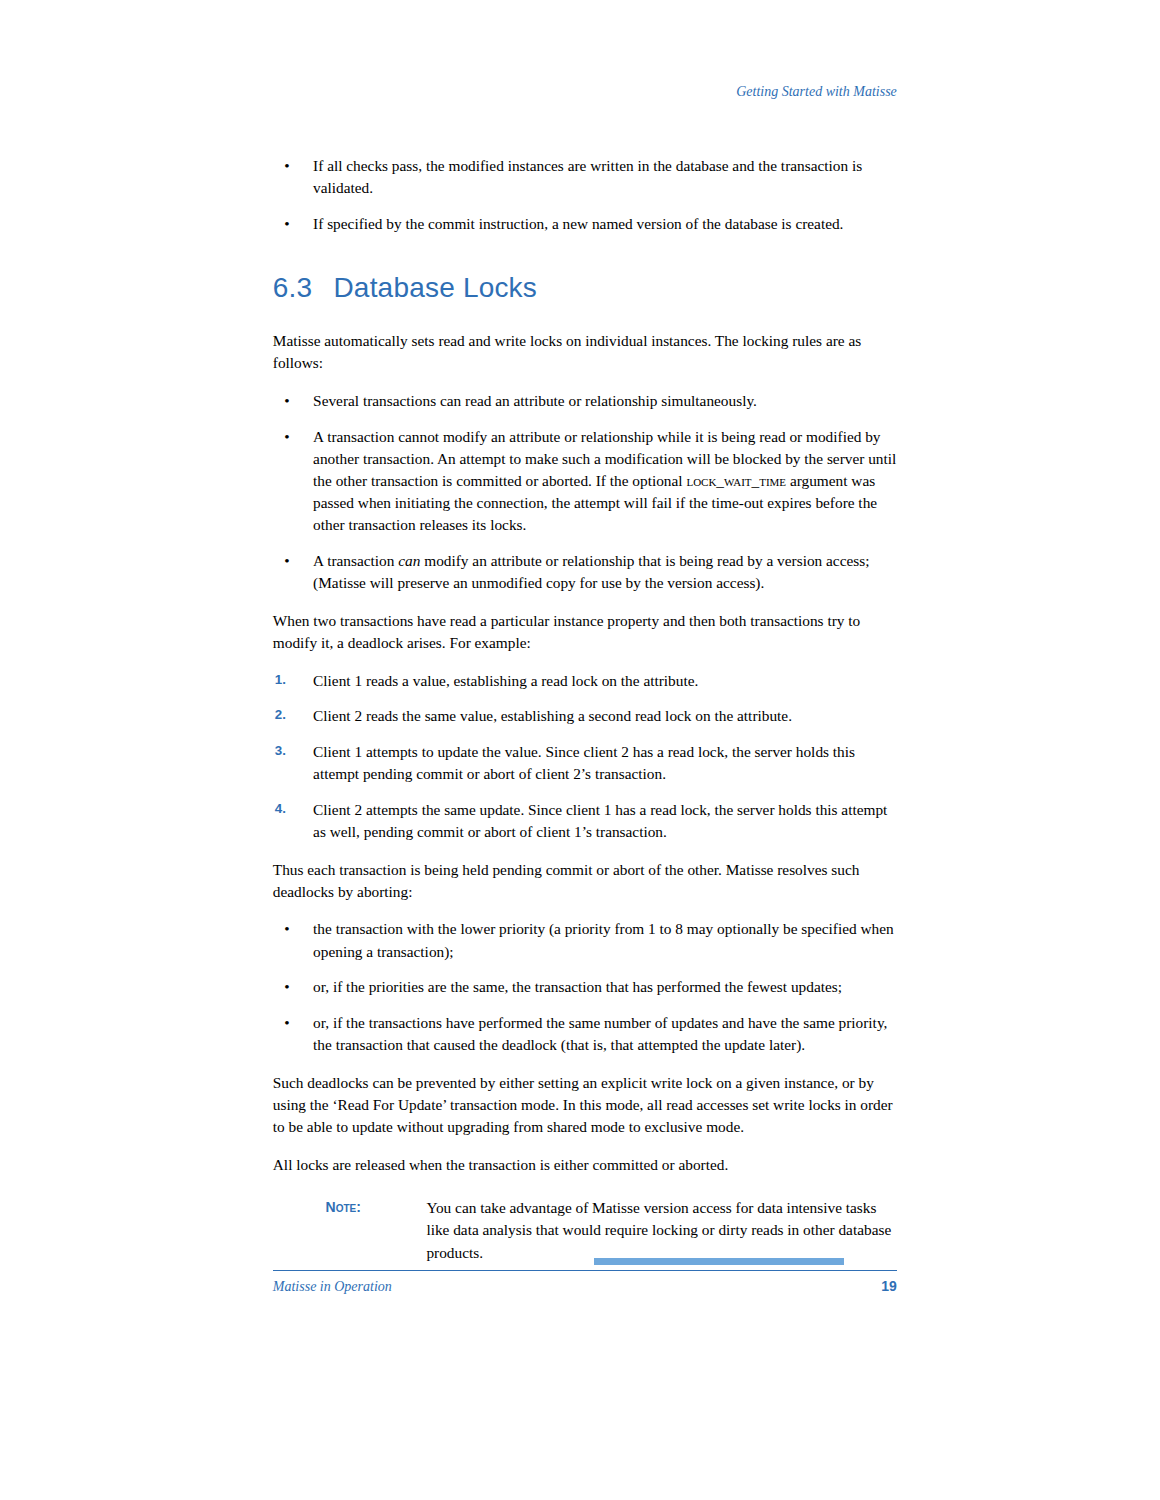Getting Started with Matisse
If all checks pass, the modified instances are written in the database and the transaction is validated.
If specified by the commit instruction, a new named version of the database is created.
6.3 Database Locks
Matisse automatically sets read and write locks on individual instances. The locking rules are as follows:
Several transactions can read an attribute or relationship simultaneously.
A transaction cannot modify an attribute or relationship while it is being read or modified by another transaction. An attempt to make such a modification will be blocked by the server until the other transaction is committed or aborted. If the optional lock_wait_time argument was passed when initiating the connection, the attempt will fail if the time-out expires before the other transaction releases its locks.
A transaction can modify an attribute or relationship that is being read by a version access; (Matisse will preserve an unmodified copy for use by the version access).
When two transactions have read a particular instance property and then both transactions try to modify it, a deadlock arises. For example:
Client 1 reads a value, establishing a read lock on the attribute.
Client 2 reads the same value, establishing a second read lock on the attribute.
Client 1 attempts to update the value. Since client 2 has a read lock, the server holds this attempt pending commit or abort of client 2’s transaction.
Client 2 attempts the same update. Since client 1 has a read lock, the server holds this attempt as well, pending commit or abort of client 1’s transaction.
Thus each transaction is being held pending commit or abort of the other. Matisse resolves such deadlocks by aborting:
the transaction with the lower priority (a priority from 1 to 8 may optionally be specified when opening a transaction);
or, if the priorities are the same, the transaction that has performed the fewest updates;
or, if the transactions have performed the same number of updates and have the same priority, the transaction that caused the deadlock (that is, that attempted the update later).
Such deadlocks can be prevented by either setting an explicit write lock on a given instance, or by using the ‘Read For Update’ transaction mode. In this mode, all read accesses set write locks in order to be able to update without upgrading from shared mode to exclusive mode.
All locks are released when the transaction is either committed or aborted.
Note:
You can take advantage of Matisse version access for data intensive tasks like data analysis that would require locking or dirty reads in other database products.
Matisse in Operation 19